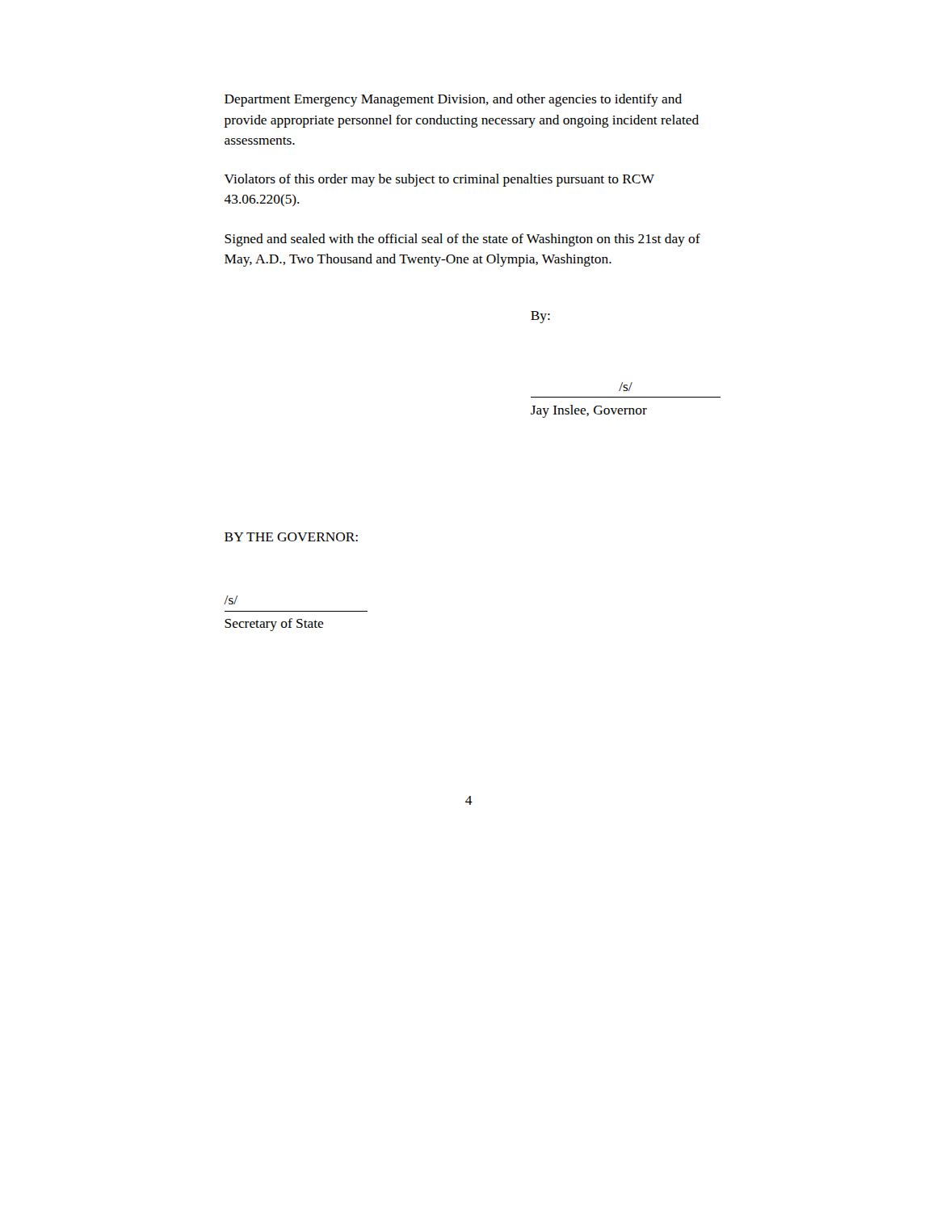Department Emergency Management Division, and other agencies to identify and provide appropriate personnel for conducting necessary and ongoing incident related assessments.
Violators of this order may be subject to criminal penalties pursuant to RCW 43.06.220(5).
Signed and sealed with the official seal of the state of Washington on this 21st day of May, A.D., Two Thousand and Twenty-One at Olympia, Washington.
By:
/s/
Jay Inslee, Governor
BY THE GOVERNOR:
/s/
Secretary of State
4